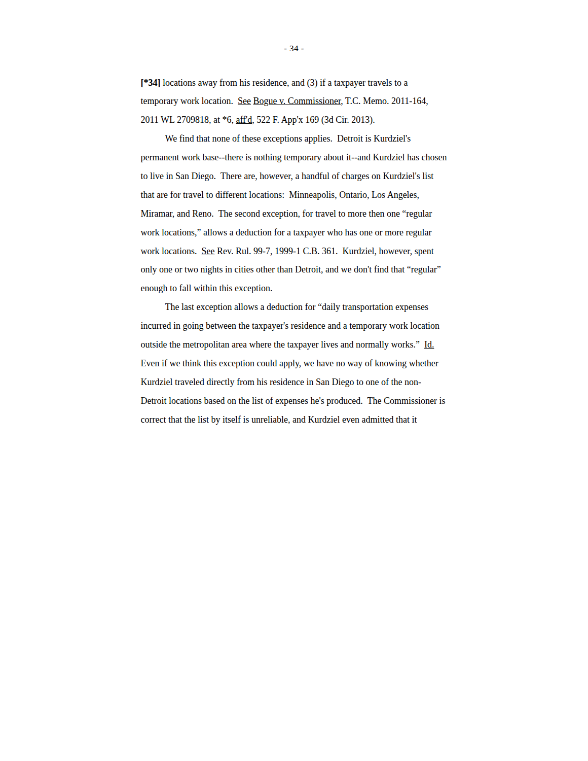- 34 -
[*34] locations away from his residence, and (3) if a taxpayer travels to a temporary work location. See Bogue v. Commissioner, T.C. Memo. 2011-164, 2011 WL 2709818, at *6, aff'd, 522 F. App'x 169 (3d Cir. 2013).
We find that none of these exceptions applies. Detroit is Kurdziel's permanent work base--there is nothing temporary about it--and Kurdziel has chosen to live in San Diego. There are, however, a handful of charges on Kurdziel's list that are for travel to different locations: Minneapolis, Ontario, Los Angeles, Miramar, and Reno. The second exception, for travel to more then one “regular work locations,” allows a deduction for a taxpayer who has one or more regular work locations. See Rev. Rul. 99-7, 1999-1 C.B. 361. Kurdziel, however, spent only one or two nights in cities other than Detroit, and we don't find that “regular” enough to fall within this exception.
The last exception allows a deduction for “daily transportation expenses incurred in going between the taxpayer's residence and a temporary work location outside the metropolitan area where the taxpayer lives and normally works.” Id. Even if we think this exception could apply, we have no way of knowing whether Kurdziel traveled directly from his residence in San Diego to one of the non- Detroit locations based on the list of expenses he's produced. The Commissioner is correct that the list by itself is unreliable, and Kurdziel even admitted that it